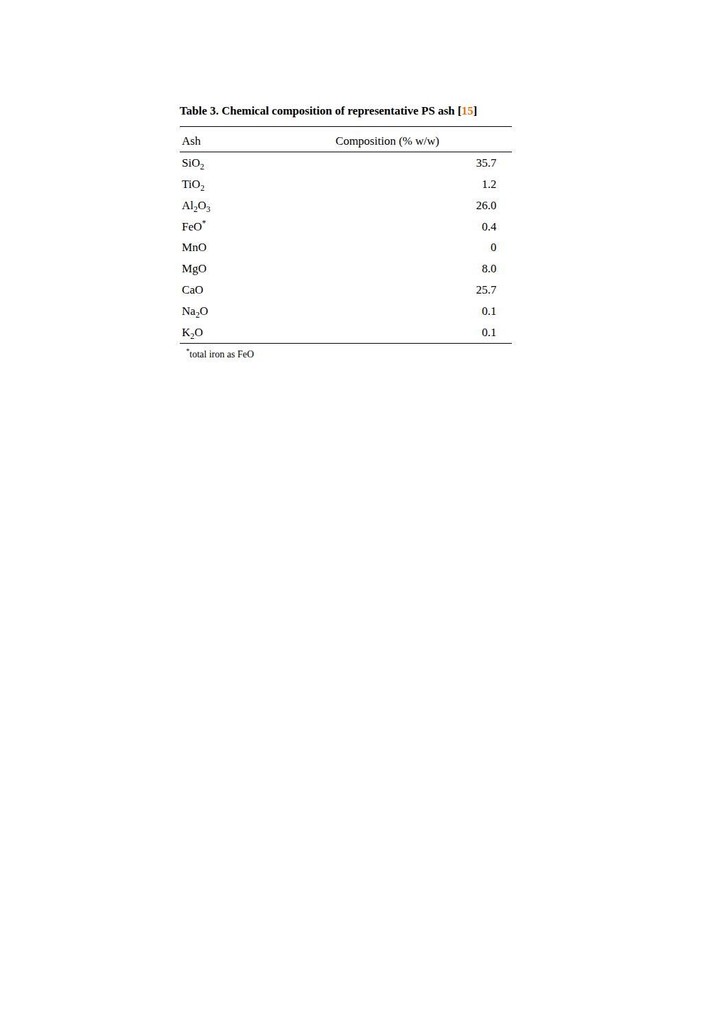Table 3. Chemical composition of representative PS ash [15]
| Ash | Composition (% w/w) |
| --- | --- |
| SiO 2 | 35.7 |
| TiO 2 | 1.2 |
| Al 2 O 3 | 26.0 |
| FeO * | 0.4 |
| MnO | 0 |
| MgO | 8.0 |
| CaO | 25.7 |
| Na 2 O | 0.1 |
| K 2 O | 0.1 |
*total iron as FeO